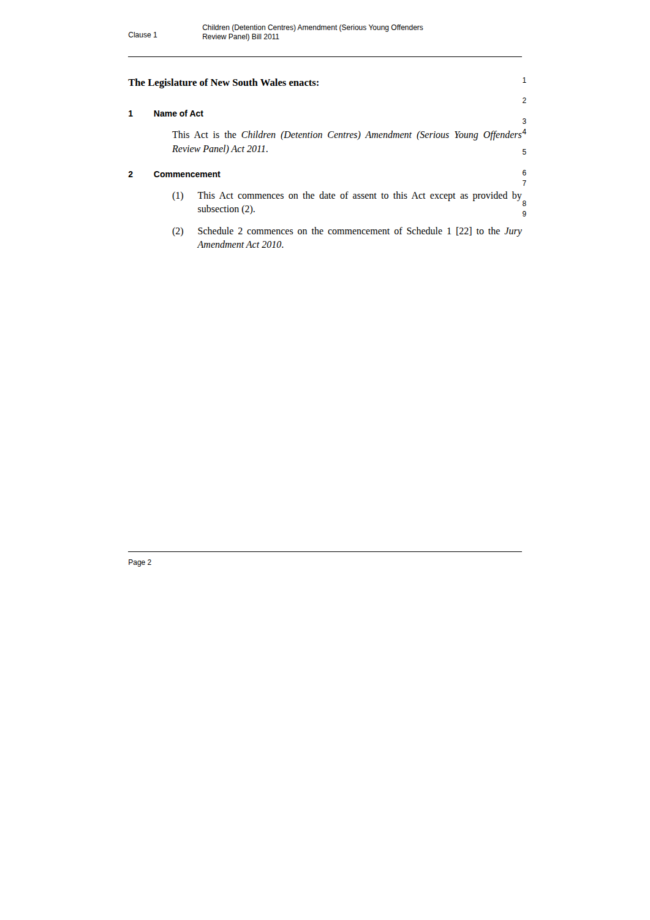Clause 1
Children (Detention Centres) Amendment (Serious Young Offenders
Review Panel) Bill 2011
1
2
3
4
5
6
7
8
9
The Legislature of New South Wales enacts:
1 Name of Act
This Act is the Children (Detention Centres) Amendment (Serious Young Offenders Review Panel) Act 2011.
2 Commencement
(1) This Act commences on the date of assent to this Act except as provided by subsection (2).
(2) Schedule 2 commences on the commencement of Schedule 1 [22] to the Jury Amendment Act 2010.
Page 2